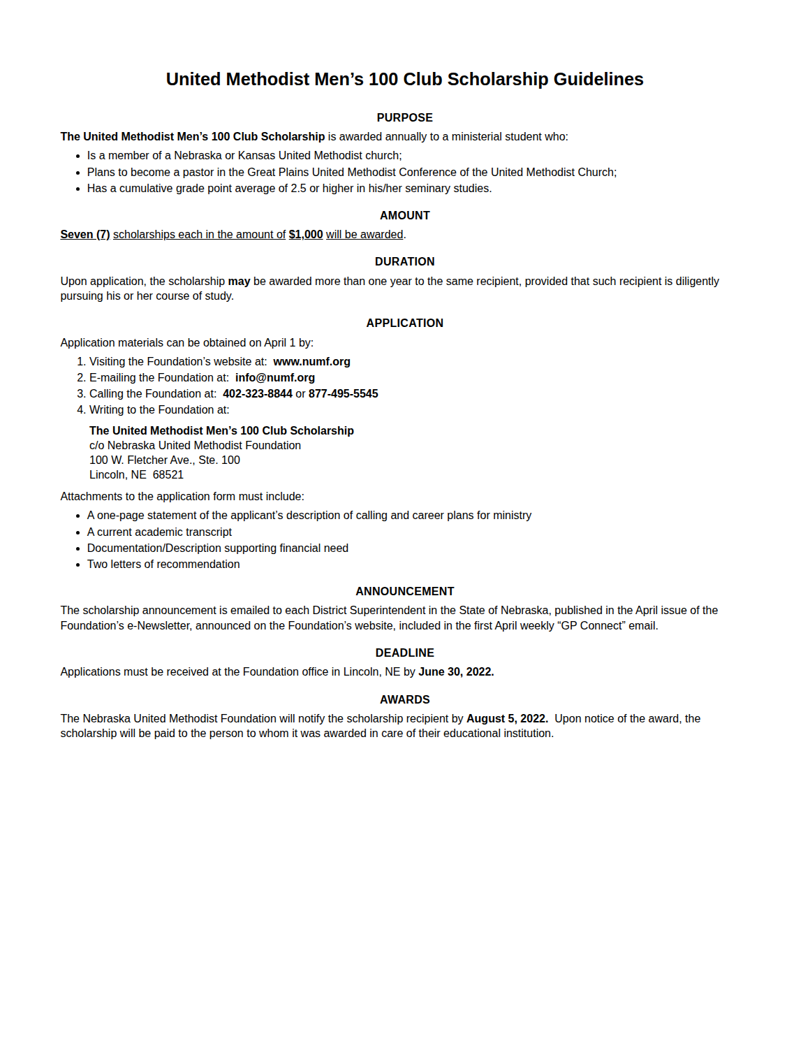United Methodist Men’s 100 Club Scholarship Guidelines
PURPOSE
The United Methodist Men’s 100 Club Scholarship is awarded annually to a ministerial student who:
Is a member of a Nebraska or Kansas United Methodist church;
Plans to become a pastor in the Great Plains United Methodist Conference of the United Methodist Church;
Has a cumulative grade point average of 2.5 or higher in his/her seminary studies.
AMOUNT
Seven (7) scholarships each in the amount of $1,000 will be awarded.
DURATION
Upon application, the scholarship may be awarded more than one year to the same recipient, provided that such recipient is diligently pursuing his or her course of study.
APPLICATION
Application materials can be obtained on April 1 by:
Visiting the Foundation’s website at: www.numf.org
E-mailing the Foundation at: info@numf.org
Calling the Foundation at: 402-323-8844 or 877-495-5545
Writing to the Foundation at:
The United Methodist Men’s 100 Club Scholarship
c/o Nebraska United Methodist Foundation
100 W. Fletcher Ave., Ste. 100
Lincoln, NE 68521
Attachments to the application form must include:
A one-page statement of the applicant’s description of calling and career plans for ministry
A current academic transcript
Documentation/Description supporting financial need
Two letters of recommendation
ANNOUNCEMENT
The scholarship announcement is emailed to each District Superintendent in the State of Nebraska, published in the April issue of the Foundation’s e-Newsletter, announced on the Foundation’s website, included in the first April weekly “GP Connect” email.
DEADLINE
Applications must be received at the Foundation office in Lincoln, NE by June 30, 2022.
AWARDS
The Nebraska United Methodist Foundation will notify the scholarship recipient by August 5, 2022. Upon notice of the award, the scholarship will be paid to the person to whom it was awarded in care of their educational institution.